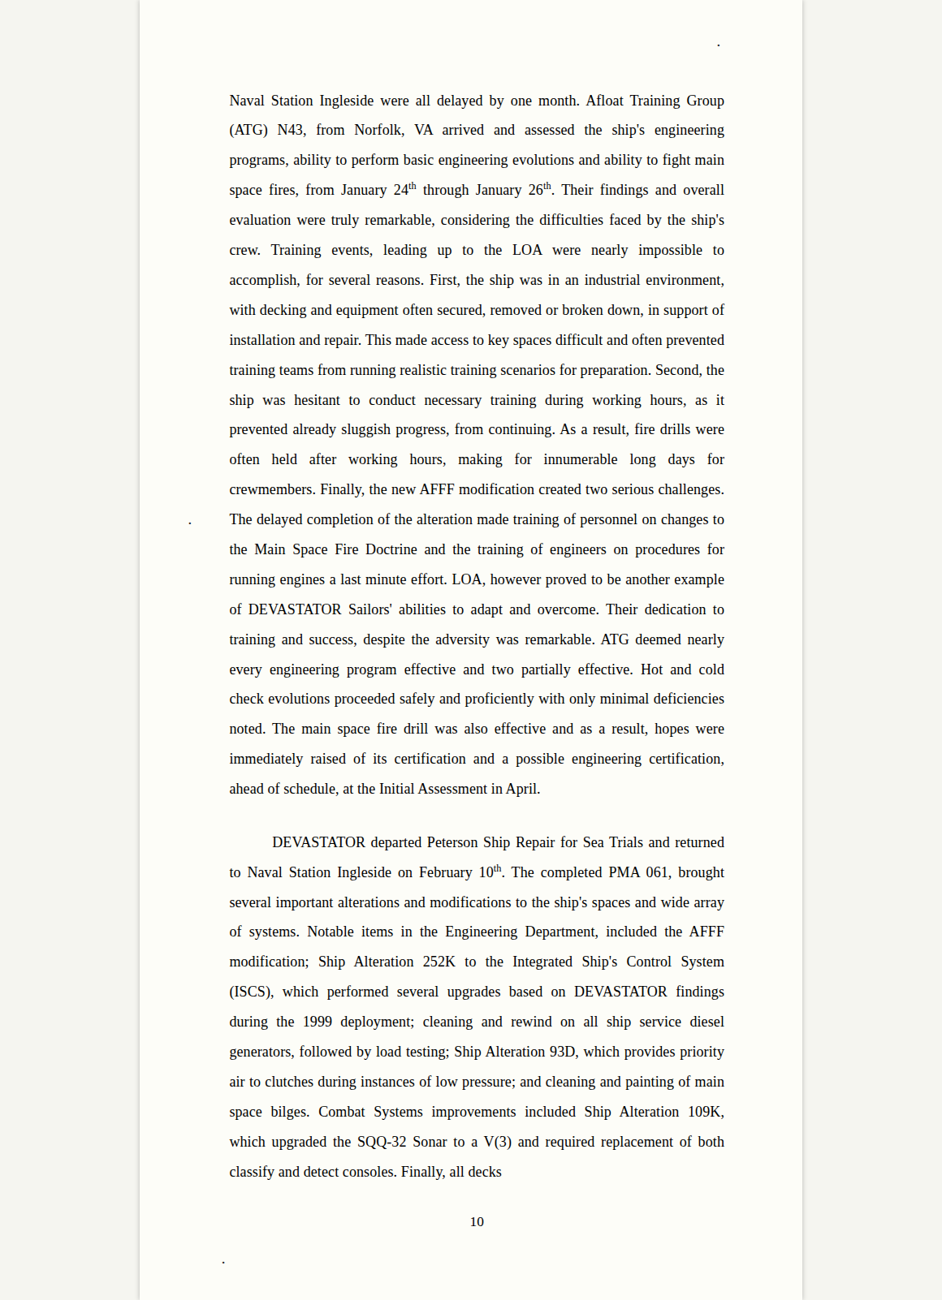. . .
Naval Station Ingleside were all delayed by one month. Afloat Training Group (ATG) N43, from Norfolk, VA arrived and assessed the ship's engineering programs, ability to perform basic engineering evolutions and ability to fight main space fires, from January 24th through January 26th. Their findings and overall evaluation were truly remarkable, considering the difficulties faced by the ship's crew. Training events, leading up to the LOA were nearly impossible to accomplish, for several reasons. First, the ship was in an industrial environment, with decking and equipment often secured, removed or broken down, in support of installation and repair. This made access to key spaces difficult and often prevented training teams from running realistic training scenarios for preparation. Second, the ship was hesitant to conduct necessary training during working hours, as it prevented already sluggish progress, from continuing. As a result, fire drills were often held after working hours, making for innumerable long days for crewmembers. Finally, the new AFFF modification created two serious challenges. The delayed completion of the alteration made training of personnel on changes to the Main Space Fire Doctrine and the training of engineers on procedures for running engines a last minute effort. LOA, however proved to be another example of DEVASTATOR Sailors' abilities to adapt and overcome. Their dedication to training and success, despite the adversity was remarkable. ATG deemed nearly every engineering program effective and two partially effective. Hot and cold check evolutions proceeded safely and proficiently with only minimal deficiencies noted. The main space fire drill was also effective and as a result, hopes were immediately raised of its certification and a possible engineering certification, ahead of schedule, at the Initial Assessment in April.
DEVASTATOR departed Peterson Ship Repair for Sea Trials and returned to Naval Station Ingleside on February 10th. The completed PMA 061, brought several important alterations and modifications to the ship's spaces and wide array of systems. Notable items in the Engineering Department, included the AFFF modification; Ship Alteration 252K to the Integrated Ship's Control System (ISCS), which performed several upgrades based on DEVASTATOR findings during the 1999 deployment; cleaning and rewind on all ship service diesel generators, followed by load testing; Ship Alteration 93D, which provides priority air to clutches during instances of low pressure; and cleaning and painting of main space bilges. Combat Systems improvements included Ship Alteration 109K, which upgraded the SQQ-32 Sonar to a V(3) and required replacement of both classify and detect consoles. Finally, all decks
10